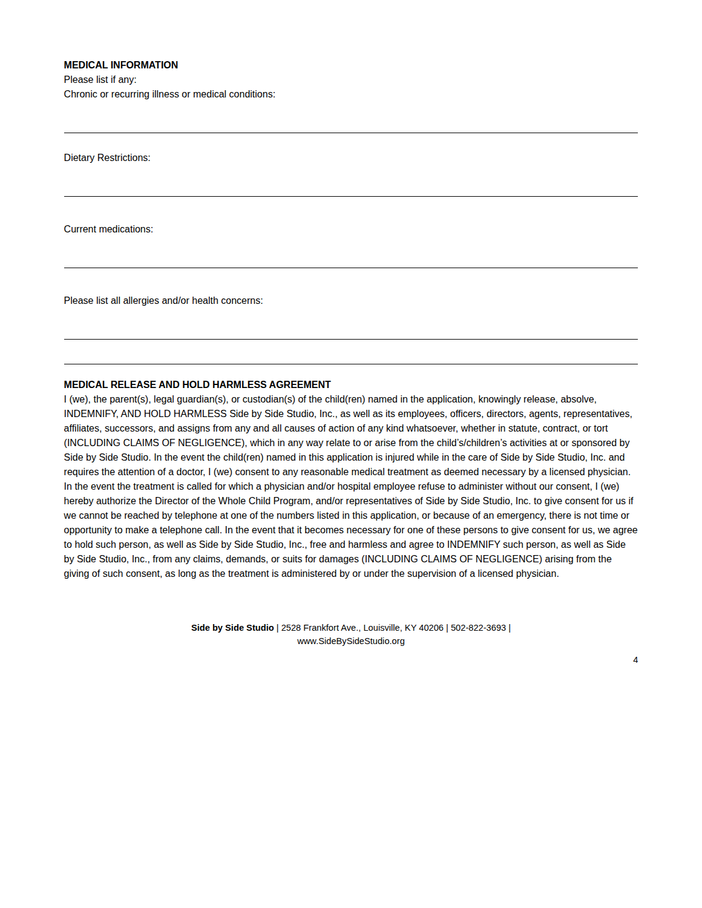MEDICAL INFORMATION
Please list if any:
Chronic or recurring illness or medical conditions:
Dietary Restrictions:
Current medications:
Please list all allergies and/or health concerns:
MEDICAL RELEASE AND HOLD HARMLESS AGREEMENT
I (we), the parent(s), legal guardian(s), or custodian(s) of the child(ren) named in the application, knowingly release, absolve, INDEMNIFY, AND HOLD HARMLESS Side by Side Studio, Inc., as well as its employees, officers, directors, agents, representatives, affiliates, successors, and assigns from any and all causes of action of any kind whatsoever, whether in statute, contract, or tort (INCLUDING CLAIMS OF NEGLIGENCE), which in any way relate to or arise from the child’s/children’s activities at or sponsored by Side by Side Studio. In the event the child(ren) named in this application is injured while in the care of Side by Side Studio, Inc. and requires the attention of a doctor, I (we) consent to any reasonable medical treatment as deemed necessary by a licensed physician. In the event the treatment is called for which a physician and/or hospital employee refuse to administer without our consent, I (we) hereby authorize the Director of the Whole Child Program, and/or representatives of Side by Side Studio, Inc. to give consent for us if we cannot be reached by telephone at one of the numbers listed in this application, or because of an emergency, there is not time or opportunity to make a telephone call. In the event that it becomes necessary for one of these persons to give consent for us, we agree to hold such person, as well as Side by Side Studio, Inc., free and harmless and agree to INDEMNIFY such person, as well as Side by Side Studio, Inc., from any claims, demands, or suits for damages (INCLUDING CLAIMS OF NEGLIGENCE) arising from the giving of such consent, as long as the treatment is administered by or under the supervision of a licensed physician.
Side by Side Studio | 2528 Frankfort Ave., Louisville, KY 40206 | 502-822-3693 |
www.SideBySideStudio.org
4